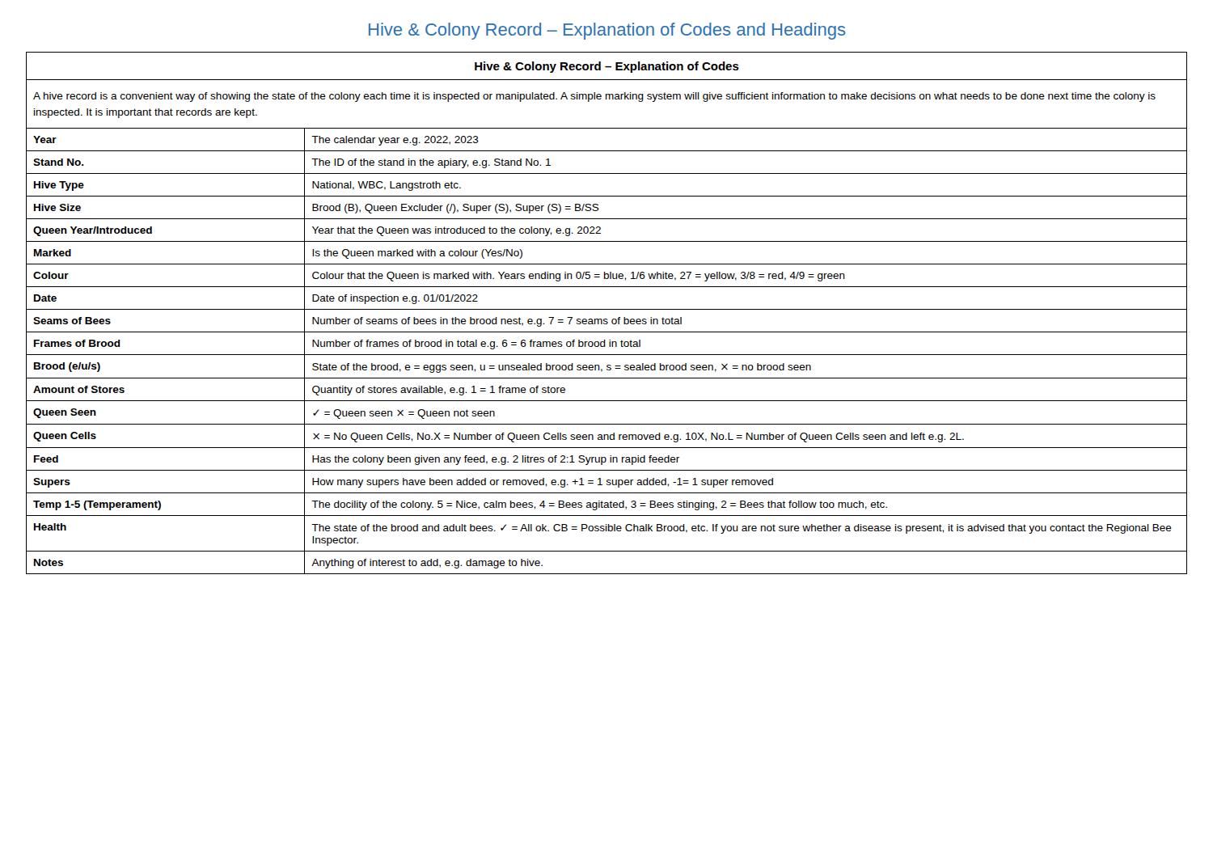Hive & Colony Record – Explanation of Codes and Headings
| Hive & Colony Record – Explanation of Codes |
| A hive record is a convenient way of showing the state of the colony each time it is inspected or manipulated. A simple marking system will give sufficient information to make decisions on what needs to be done next time the colony is inspected. It is important that records are kept. |
| Year | The calendar year e.g. 2022, 2023 |
| Stand No. | The ID of the stand in the apiary, e.g. Stand No. 1 |
| Hive Type | National, WBC, Langstroth etc. |
| Hive Size | Brood (B), Queen Excluder (/), Super (S), Super (S) = B/SS |
| Queen Year/Introduced | Year that the Queen was introduced to the colony, e.g. 2022 |
| Marked | Is the Queen marked with a colour (Yes/No) |
| Colour | Colour that the Queen is marked with. Years ending in 0/5 = blue, 1/6 white, 27 = yellow, 3/8 = red, 4/9 = green |
| Date | Date of inspection e.g. 01/01/2022 |
| Seams of Bees | Number of seams of bees in the brood nest, e.g. 7 = 7 seams of bees in total |
| Frames of Brood | Number of frames of brood in total e.g. 6 = 6 frames of brood in total |
| Brood (e/u/s) | State of the brood, e = eggs seen, u = unsealed brood seen, s = sealed brood seen, × = no brood seen |
| Amount of Stores | Quantity of stores available, e.g. 1 = 1 frame of store |
| Queen Seen | ✓ = Queen seen × = Queen not seen |
| Queen Cells | × = No Queen Cells, No.X = Number of Queen Cells seen and removed e.g. 10X, No.L = Number of Queen Cells seen and left e.g. 2L. |
| Feed | Has the colony been given any feed, e.g. 2 litres of 2:1 Syrup in rapid feeder |
| Supers | How many supers have been added or removed, e.g. +1 = 1 super added, -1= 1 super removed |
| Temp 1-5 (Temperament) | The docility of the colony. 5 = Nice, calm bees, 4 = Bees agitated, 3 = Bees stinging, 2 = Bees that follow too much, etc. |
| Health | The state of the brood and adult bees. ✓ = All ok. CB = Possible Chalk Brood, etc. If you are not sure whether a disease is present, it is advised that you contact the Regional Bee Inspector. |
| Notes | Anything of interest to add, e.g. damage to hive. |